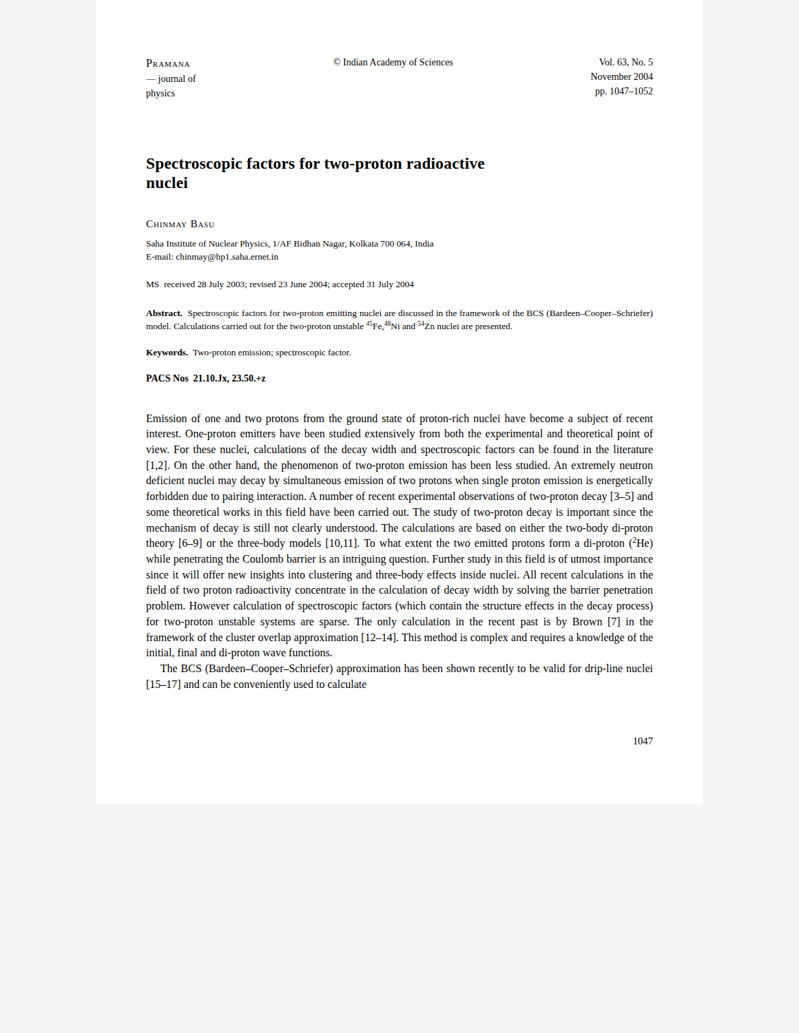Pramana
— journal of
physics
© Indian Academy of Sciences
Vol. 63, No. 5
November 2004
pp. 1047–1052
Spectroscopic factors for two-proton radioactive
nuclei
Chinmay Basu
Saha Institute of Nuclear Physics, 1/AF Bidhan Nagar, Kolkata 700 064, India
E-mail: chinmay@hp1.saha.ernet.in
MS received 28 July 2003; revised 23 June 2004; accepted 31 July 2004
Abstract. Spectroscopic factors for two-proton emitting nuclei are discussed in the framework of the BCS (Bardeen–Cooper–Schriefer) model. Calculations carried out for the two-proton unstable 45Fe,48Ni and 54Zn nuclei are presented.
Keywords. Two-proton emission; spectroscopic factor.
PACS Nos 21.10.Jx, 23.50.+z
Emission of one and two protons from the ground state of proton-rich nuclei have become a subject of recent interest. One-proton emitters have been studied extensively from both the experimental and theoretical point of view. For these nuclei, calculations of the decay width and spectroscopic factors can be found in the literature [1,2]. On the other hand, the phenomenon of two-proton emission has been less studied. An extremely neutron deficient nuclei may decay by simultaneous emission of two protons when single proton emission is energetically forbidden due to pairing interaction. A number of recent experimental observations of two-proton decay [3–5] and some theoretical works in this field have been carried out. The study of two-proton decay is important since the mechanism of decay is still not clearly understood. The calculations are based on either the two-body di-proton theory [6–9] or the three-body models [10,11]. To what extent the two emitted protons form a di-proton (2He) while penetrating the Coulomb barrier is an intriguing question. Further study in this field is of utmost importance since it will offer new insights into clustering and three-body effects inside nuclei. All recent calculations in the field of two proton radioactivity concentrate in the calculation of decay width by solving the barrier penetration problem. However calculation of spectroscopic factors (which contain the structure effects in the decay process) for two-proton unstable systems are sparse. The only calculation in the recent past is by Brown [7] in the framework of the cluster overlap approximation [12–14]. This method is complex and requires a knowledge of the initial, final and di-proton wave functions.
The BCS (Bardeen–Cooper–Schriefer) approximation has been shown recently to be valid for drip-line nuclei [15–17] and can be conveniently used to calculate
1047